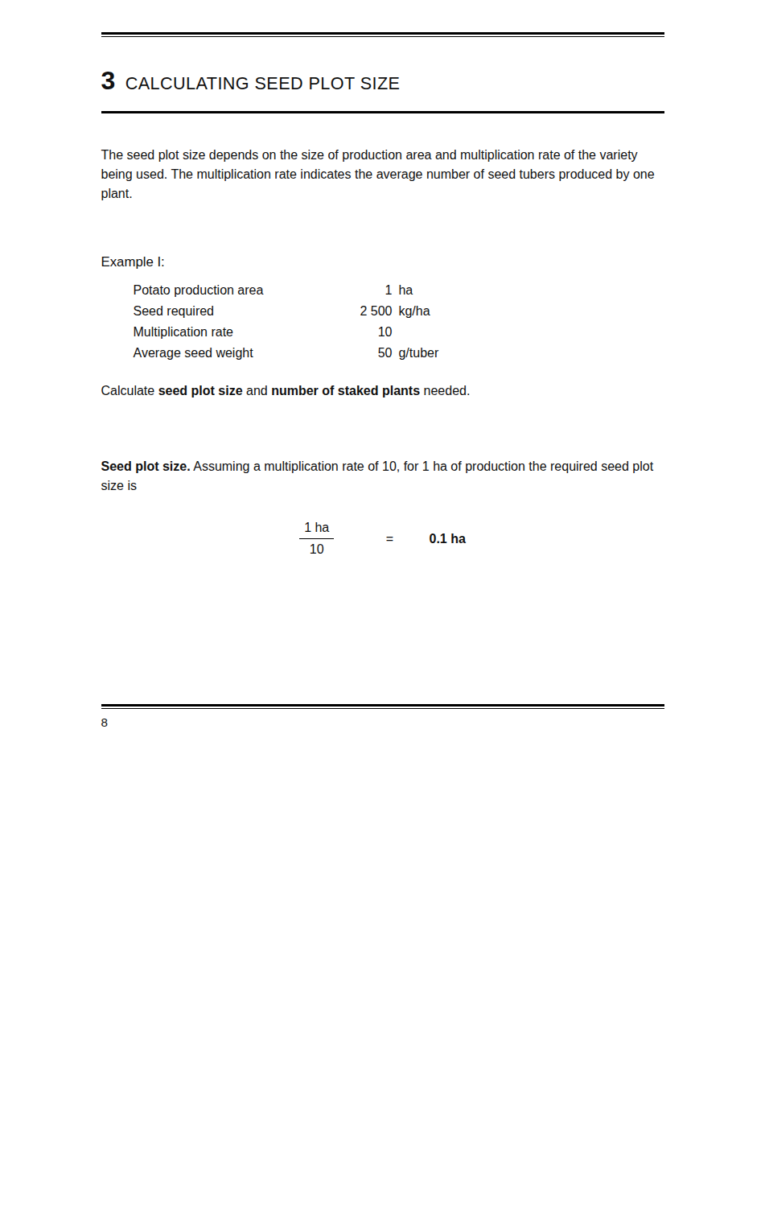3 Calculating Seed Plot Size
The seed plot size depends on the size of production area and multiplication rate of the variety being used. The multiplication rate indicates the average number of seed tubers produced by one plant.
Example I:
| Potato production area | 1 | ha |
| Seed required | 2 500 | kg/ha |
| Multiplication rate | 10 | |
| Average seed weight | 50 | g/tuber |
Calculate seed plot size and number of staked plants needed.
Seed plot size. Assuming a multiplication rate of 10, for 1 ha of production the required seed plot size is
1 ha 10 = 0.1 ha
8